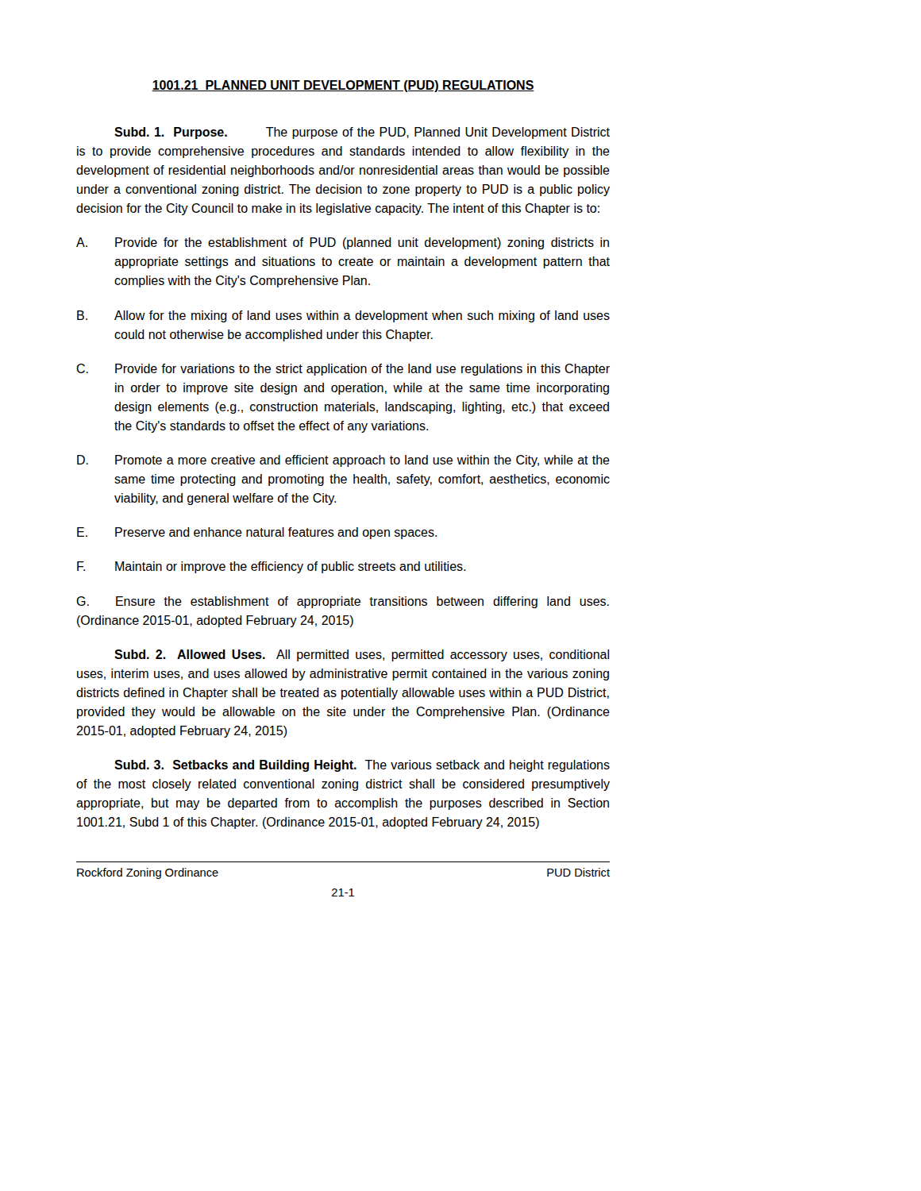1001.21 PLANNED UNIT DEVELOPMENT (PUD) REGULATIONS
Subd. 1. Purpose.   The purpose of the PUD, Planned Unit Development District is to provide comprehensive procedures and standards intended to allow flexibility in the development of residential neighborhoods and/or nonresidential areas than would be possible under a conventional zoning district. The decision to zone property to PUD is a public policy decision for the City Council to make in its legislative capacity. The intent of this Chapter is to:
A.
Provide for the establishment of PUD (planned unit development) zoning districts in appropriate settings and situations to create or maintain a development pattern that complies with the City's Comprehensive Plan.
B.
Allow for the mixing of land uses within a development when such mixing of land uses could not otherwise be accomplished under this Chapter.
C.
Provide for variations to the strict application of the land use regulations in this Chapter in order to improve site design and operation, while at the same time incorporating design elements (e.g., construction materials, landscaping, lighting, etc.) that exceed the City's standards to offset the effect of any variations.
D.
Promote a more creative and efficient approach to land use within the City, while at the same time protecting and promoting the health, safety, comfort, aesthetics, economic viability, and general welfare of the City.
E.
Preserve and enhance natural features and open spaces.
F.
Maintain or improve the efficiency of public streets and utilities.
G.  Ensure the establishment of appropriate transitions between differing land uses. (Ordinance 2015-01, adopted February 24, 2015)
Subd. 2. Allowed Uses. All permitted uses, permitted accessory uses, conditional uses, interim uses, and uses allowed by administrative permit contained in the various zoning districts defined in Chapter shall be treated as potentially allowable uses within a PUD District, provided they would be allowable on the site under the Comprehensive Plan. (Ordinance 2015-01, adopted February 24, 2015)
Subd. 3. Setbacks and Building Height. The various setback and height regulations of the most closely related conventional zoning district shall be considered presumptively appropriate, but may be departed from to accomplish the purposes described in Section 1001.21, Subd 1 of this Chapter. (Ordinance 2015-01, adopted February 24, 2015)
Rockford Zoning Ordinance PUD District
21-1